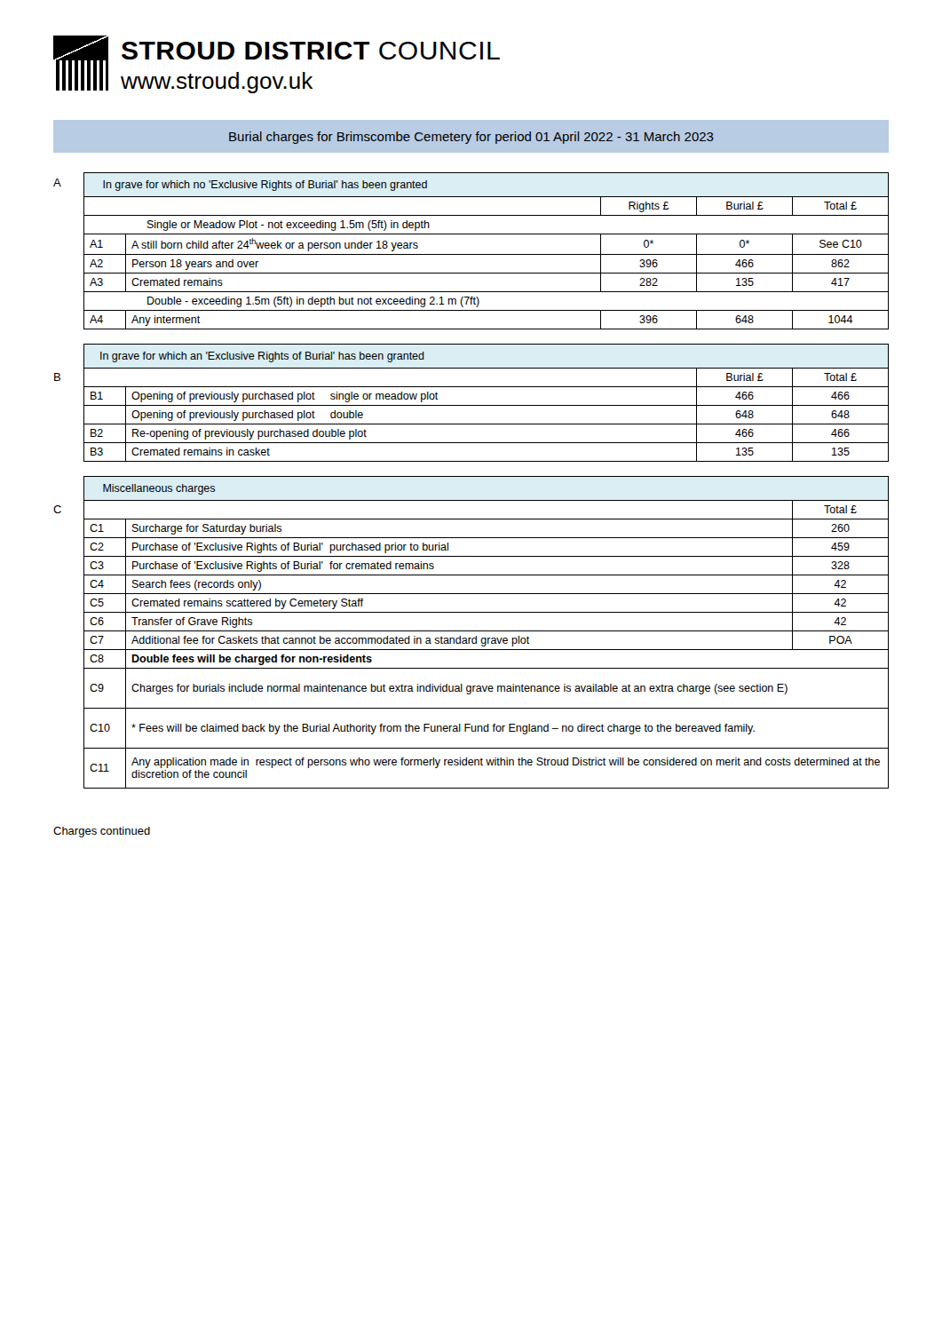STROUD DISTRICT COUNCIL
www.stroud.gov.uk
Burial charges for Brimscombe Cemetery for period 01 April 2022 - 31 March 2023
A
| In grave for which no 'Exclusive Rights of Burial' has been granted |
| | Rights £ | Burial £ | Total £ |
| Single or Meadow Plot - not exceeding 1.5m (5ft) in depth |
| A1 | A still born child after 24 th week or a person under 18 years | 0* | 0* | See C10 |
| A2 | Person 18 years and over | 396 | 466 | 862 |
| A3 | Cremated remains | 282 | 135 | 417 |
| Double - exceeding 1.5m (5ft) in depth but not exceeding 2.1 m (7ft) |
| A4 | Any interment | 396 | 648 | 1044 |
B
| In grave for which an 'Exclusive Rights of Burial' has been granted |
| | Burial £ | Total £ |
| B1 | Opening of previously purchased plot single or meadow plot | 466 | 466 |
| | Opening of previously purchased plot double | 648 | 648 |
| B2 | Re-opening of previously purchased double plot | 466 | 466 |
| B3 | Cremated remains in casket | 135 | 135 |
C
| Miscellaneous charges |
| | Total £ |
| C1 | Surcharge for Saturday burials | 260 |
| C2 | Purchase of 'Exclusive Rights of Burial' purchased prior to burial | 459 |
| C3 | Purchase of 'Exclusive Rights of Burial' for cremated remains | 328 |
| C4 | Search fees (records only) | 42 |
| C5 | Cremated remains scattered by Cemetery Staff | 42 |
| C6 | Transfer of Grave Rights | 42 |
| C7 | Additional fee for Caskets that cannot be accommodated in a standard grave plot | POA |
| C8 | Double fees will be charged for non-residents |
| C9 | Charges for burials include normal maintenance but extra individual grave maintenance is available at an extra charge (see section E) |
| C10 | * Fees will be claimed back by the Burial Authority from the Funeral Fund for England – no direct charge to the bereaved family. |
| C11 | Any application made in respect of persons who were formerly resident within the Stroud District will be considered on merit and costs determined at the discretion of the council |
Charges continued